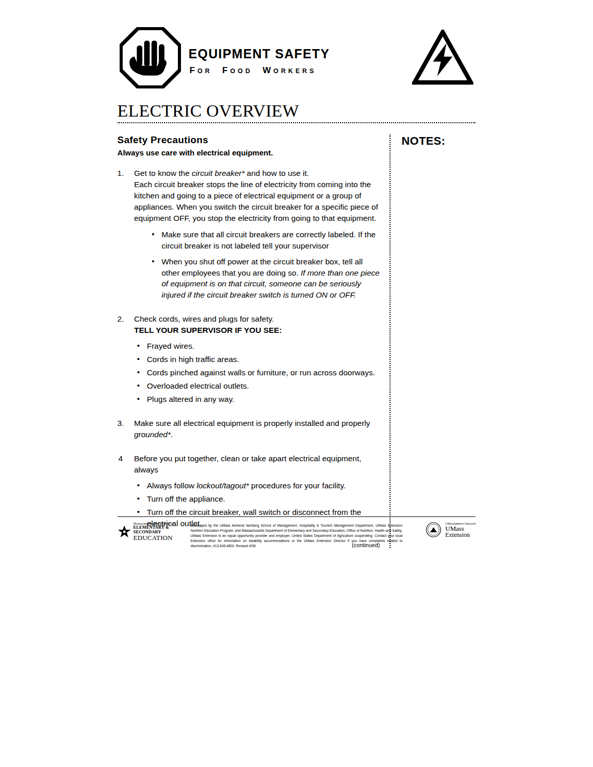EQUIPMENT SAFETY
FOR FOOD WORKERS
ELECTRIC OVERVIEW
Safety Precautions
Always use care with electrical equipment.
1. Get to know the circuit breaker* and how to use it. Each circuit breaker stops the line of electricity from coming into the kitchen and going to a piece of electrical equipment or a group of appliances. When you switch the circuit breaker for a specific piece of equipment OFF, you stop the electricity from going to that equipment.
Make sure that all circuit breakers are correctly labeled. If the circuit breaker is not labeled tell your supervisor
When you shut off power at the circuit breaker box, tell all other employees that you are doing so. If more than one piece of equipment is on that circuit, someone can be seriously injured if the circuit breaker switch is turned ON or OFF.
2. Check cords, wires and plugs for safety. TELL YOUR SUPERVISOR IF YOU SEE:
Frayed wires.
Cords in high traffic areas.
Cords pinched against walls or furniture, or run across doorways.
Overloaded electrical outlets.
Plugs altered in any way.
3. Make sure all electrical equipment is properly installed and properly grounded*.
4 Before you put together, clean or take apart electrical equipment, always
Always follow lockout/tagout* procedures for your facility.
Turn off the appliance.
Turn off the circuit breaker, wall switch or disconnect from the electrical outlet.
(continued)
NOTES:
Massachusetts Department of
ELEMENTARY & SECONDARY
EDUCATION
Developed by the UMass Amherst Isenberg School of Management, Hospitality & Tourism Management Department, UMass Extension Nutrition Education Program, and Massachusetts Department of Elementary and Secondary Education, Office of Nutrition, Health and Safety. UMass Extension is an equal opportunity provider and employer, United States Department of Agriculture cooperating. Contact your local Extension office for information on disability accommodations or the UMass Extension Director if you have complaints related to discrimination, 413-545-4800. Revised 4/08
UMassAmherst Outreach
UMass
Extension